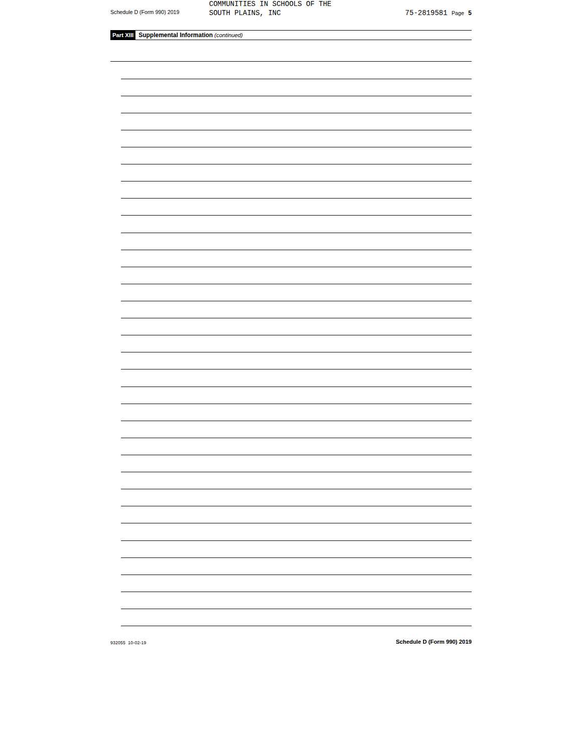COMMUNITIES IN SCHOOLS OF THE SOUTH PLAINS, INC
Schedule D (Form 990) 2019
75-2819581 Page 5
Part XIII
Supplemental Information(continued)
932055 10-02-19
Schedule D (Form 990) 2019